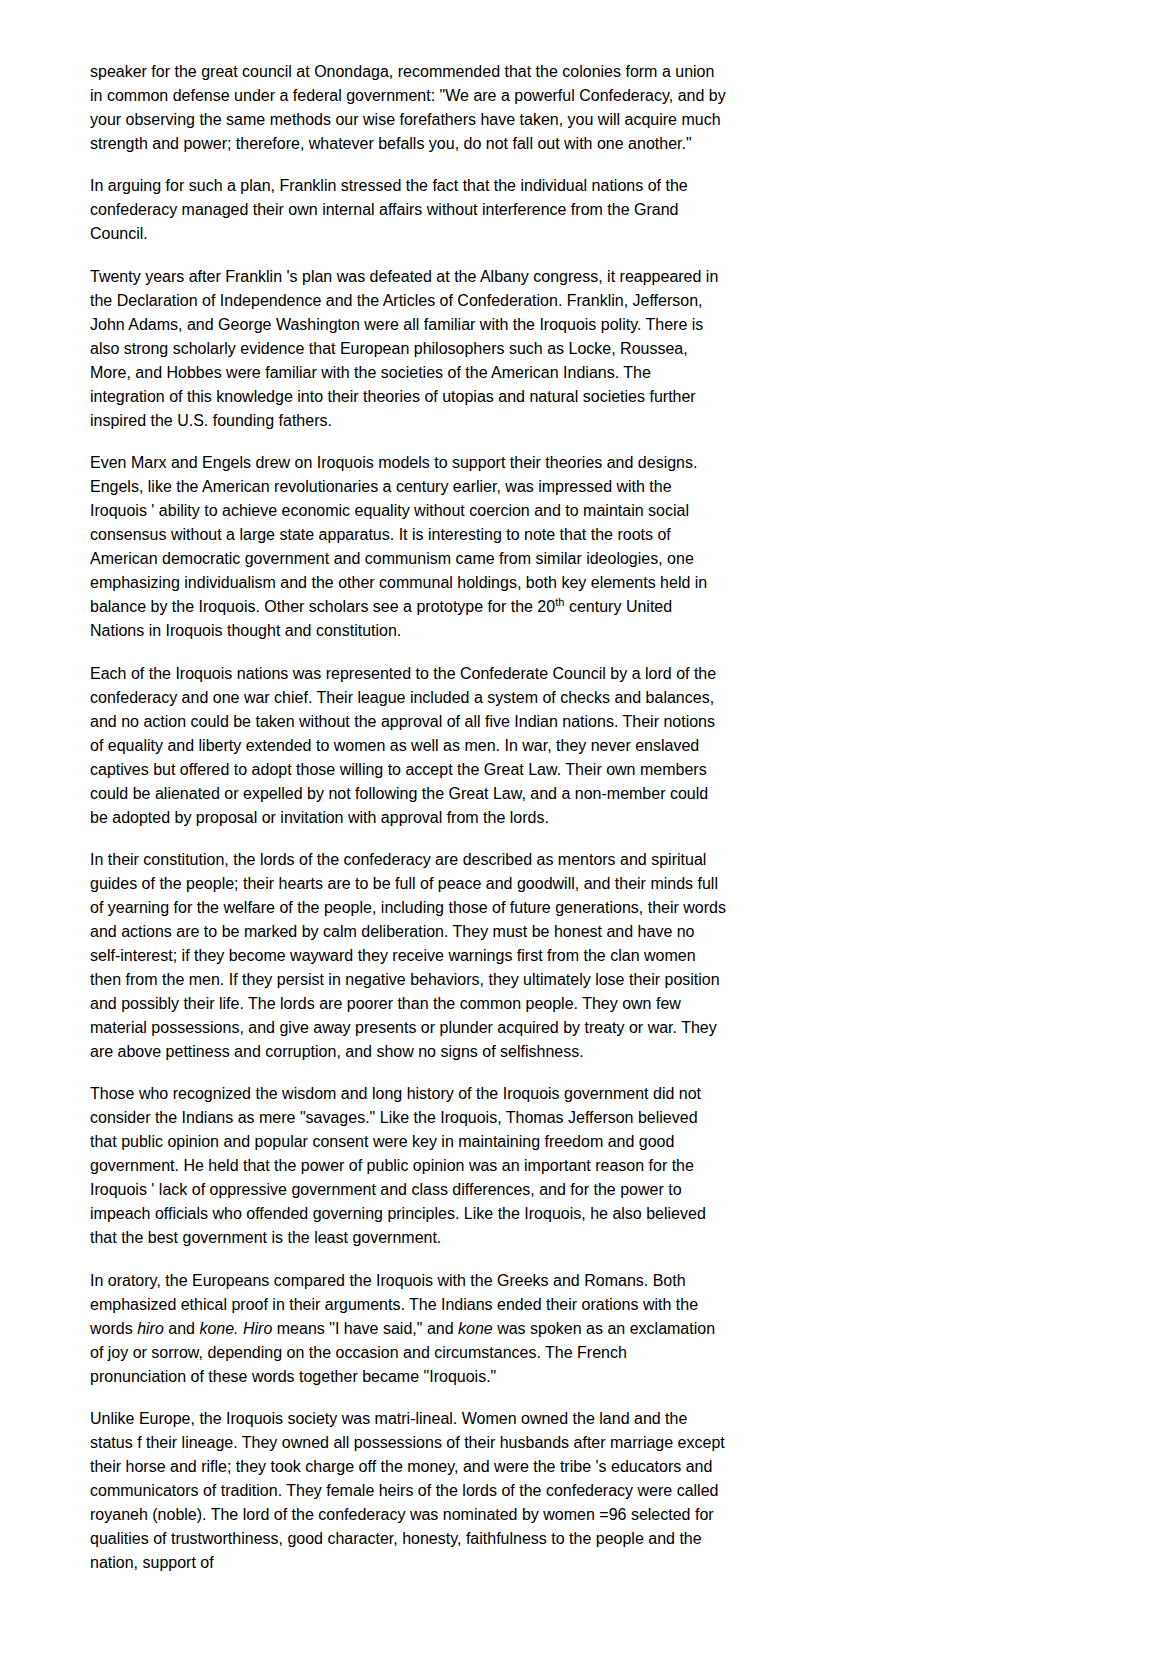speaker for the great council at Onondaga, recommended that the colonies form a union in common defense under a federal government: "We are a powerful Confederacy, and by your observing the same methods our wise forefathers have taken, you will acquire much strength and power; therefore, whatever befalls you, do not fall out with one another."
In arguing for such a plan, Franklin stressed the fact that the individual nations of the confederacy managed their own internal affairs without interference from the Grand Council.
Twenty years after Franklin 's plan was defeated at the Albany congress, it reappeared in the Declaration of Independence and the Articles of Confederation. Franklin, Jefferson, John Adams, and George Washington were all familiar with the Iroquois polity. There is also strong scholarly evidence that European philosophers such as Locke, Roussea, More, and Hobbes were familiar with the societies of the American Indians. The integration of this knowledge into their theories of utopias and natural societies further inspired the U.S. founding fathers.
Even Marx and Engels drew on Iroquois models to support their theories and designs. Engels, like the American revolutionaries a century earlier, was impressed with the Iroquois ' ability to achieve economic equality without coercion and to maintain social consensus without a large state apparatus. It is interesting to note that the roots of American democratic government and communism came from similar ideologies, one emphasizing individualism and the other communal holdings, both key elements held in balance by the Iroquois. Other scholars see a prototype for the 20th century United Nations in Iroquois thought and constitution.
Each of the Iroquois nations was represented to the Confederate Council by a lord of the confederacy and one war chief. Their league included a system of checks and balances, and no action could be taken without the approval of all five Indian nations. Their notions of equality and liberty extended to women as well as men. In war, they never enslaved captives but offered to adopt those willing to accept the Great Law. Their own members could be alienated or expelled by not following the Great Law, and a non-member could be adopted by proposal or invitation with approval from the lords.
In their constitution, the lords of the confederacy are described as mentors and spiritual guides of the people; their hearts are to be full of peace and goodwill, and their minds full of yearning for the welfare of the people, including those of future generations, their words and actions are to be marked by calm deliberation. They must be honest and have no self-interest; if they become wayward they receive warnings first from the clan women then from the men. If they persist in negative behaviors, they ultimately lose their position and possibly their life. The lords are poorer than the common people. They own few material possessions, and give away presents or plunder acquired by treaty or war. They are above pettiness and corruption, and show no signs of selfishness.
Those who recognized the wisdom and long history of the Iroquois government did not consider the Indians as mere "savages." Like the Iroquois, Thomas Jefferson believed that public opinion and popular consent were key in maintaining freedom and good government. He held that the power of public opinion was an important reason for the Iroquois ' lack of oppressive government and class differences, and for the power to impeach officials who offended governing principles. Like the Iroquois, he also believed that the best government is the least government.
In oratory, the Europeans compared the Iroquois with the Greeks and Romans. Both emphasized ethical proof in their arguments. The Indians ended their orations with the words hiro and kone. Hiro means "I have said," and kone was spoken as an exclamation of joy or sorrow, depending on the occasion and circumstances. The French pronunciation of these words together became "Iroquois."
Unlike Europe, the Iroquois society was matri-lineal. Women owned the land and the status f their lineage. They owned all possessions of their husbands after marriage except their horse and rifle; they took charge off the money, and were the tribe 's educators and communicators of tradition. They female heirs of the lords of the confederacy were called royaneh (noble). The lord of the confederacy was nominated by women =96 selected for qualities of trustworthiness, good character, honesty, faithfulness to the people and the nation, support of